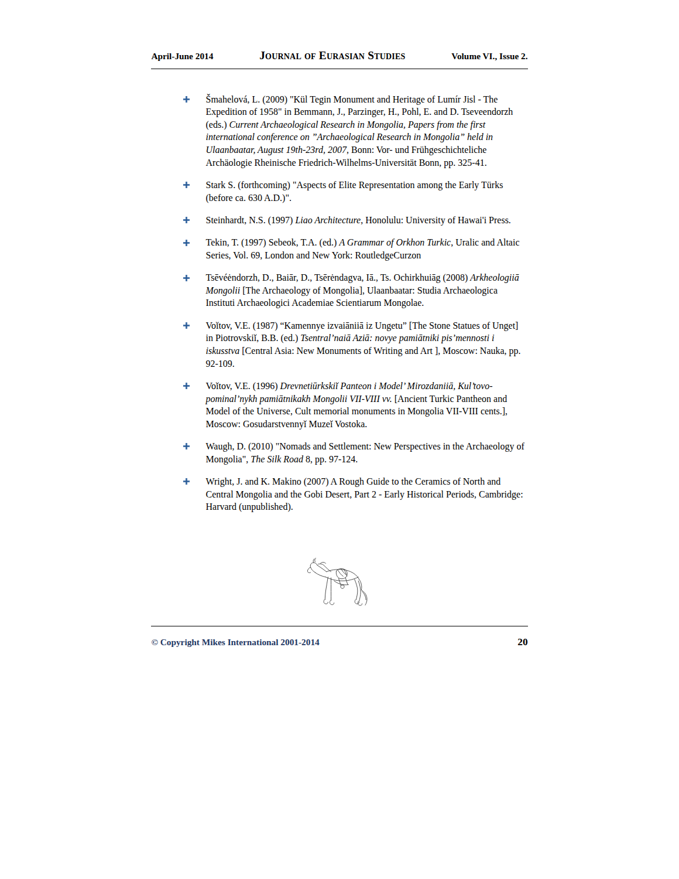April-June 2014
Journal of Eurasian Studies
Volume VI., Issue 2.
Šmahelová, L. (2009) "Kül Tegin Monument and Heritage of Lumír Jisl - The Expedition of 1958" in Bemmann, J., Parzinger, H., Pohl, E. and D. Tseveendorzh (eds.) Current Archaeological Research in Mongolia, Papers from the first international conference on ”Archaeological Research in Mongolia” held in Ulaanbaatar, August 19th-23rd, 2007, Bonn: Vor- und Frühgeschichteliche Archäologie Rheinische Friedrich-Wilhelms-Universität Bonn, pp. 325-41.
Stark S. (forthcoming) "Aspects of Elite Representation among the Early Türks (before ca. 630 A.D.)".
Steinhardt, N.S. (1997) Liao Architecture, Honolulu: University of Hawai'i Press.
Tekin, T. (1997) Sebeok, T.A. (ed.) A Grammar of Orkhon Turkic, Uralic and Altaic Series, Vol. 69, London and New York: RoutledgeCurzon
Tsēvéėndorzh, D., Baiār, D., Tsērėndagva, Iā., Ts. Ochirkhuiāg (2008) Arkheologiiā Mongolii [The Archaeology of Mongolia], Ulaanbaatar: Studia Archaeologica Instituti Archaeologici Academiae Scientiarum Mongolae.
Voĭtov, V.E. (1987) “Kamennye izvaiāniiā iz Ungetu” [The Stone Statues of Unget] in Piotrovskiĭ, B.B. (ed.) Tsentral’naiā Aziā: novye pamiātniki pis’mennosti i iskusstva [Central Asia: New Monuments of Writing and Art ], Moscow: Nauka, pp. 92-109.
Voĭtov, V.E. (1996) Drevnetiūrkskiĭ Panteon i Model’ Mirozdaniiā, Kul’tovo-pominal’nykh pamiātnikakh Mongolii VII-VIII vv. [Ancient Turkic Pantheon and Model of the Universe, Cult memorial monuments in Mongolia VII-VIII cents.], Moscow: Gosudarstvennyĭ Muzeĭ Vostoka.
Waugh, D. (2010) "Nomads and Settlement: New Perspectives in the Archaeology of Mongolia", The Silk Road 8, pp. 97-124.
Wright, J. and K. Makino (2007) A Rough Guide to the Ceramics of North and Central Mongolia and the Gobi Desert, Part 2 - Early Historical Periods, Cambridge: Harvard (unpublished).
© Copyright Mikes International 2001-2014
20